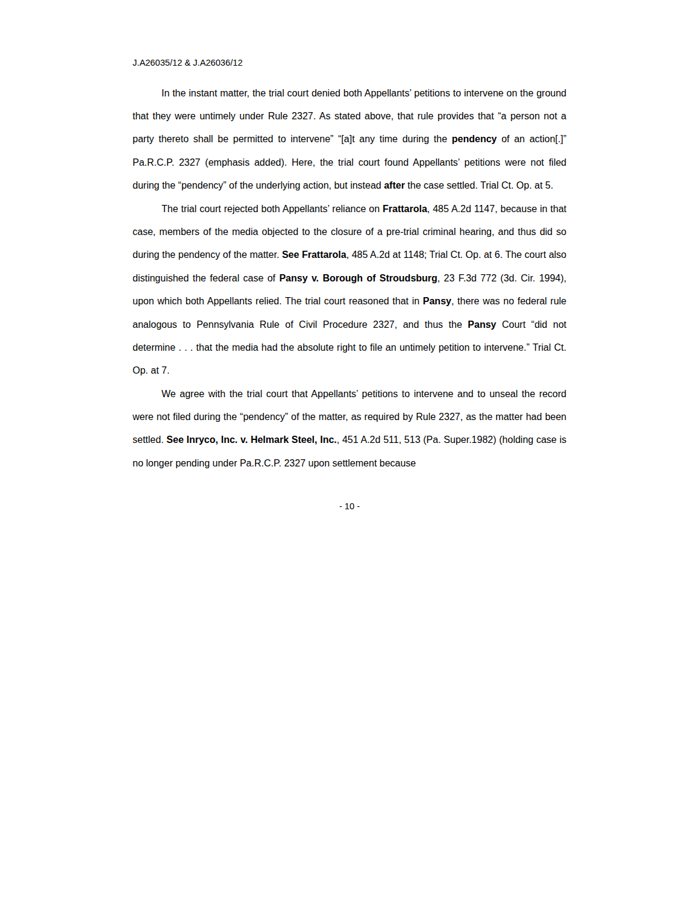J.A26035/12 & J.A26036/12
In the instant matter, the trial court denied both Appellants’ petitions to intervene on the ground that they were untimely under Rule 2327. As stated above, that rule provides that “a person not a party thereto shall be permitted to intervene” “[a]t any time during the pendency of an action[.]” Pa.R.C.P. 2327 (emphasis added). Here, the trial court found Appellants’ petitions were not filed during the “pendency” of the underlying action, but instead after the case settled. Trial Ct. Op. at 5.
The trial court rejected both Appellants’ reliance on Frattarola, 485 A.2d 1147, because in that case, members of the media objected to the closure of a pre-trial criminal hearing, and thus did so during the pendency of the matter. See Frattarola, 485 A.2d at 1148; Trial Ct. Op. at 6. The court also distinguished the federal case of Pansy v. Borough of Stroudsburg, 23 F.3d 772 (3d. Cir. 1994), upon which both Appellants relied. The trial court reasoned that in Pansy, there was no federal rule analogous to Pennsylvania Rule of Civil Procedure 2327, and thus the Pansy Court “did not determine . . . that the media had the absolute right to file an untimely petition to intervene.” Trial Ct. Op. at 7.
We agree with the trial court that Appellants’ petitions to intervene and to unseal the record were not filed during the “pendency” of the matter, as required by Rule 2327, as the matter had been settled. See Inryco, Inc. v. Helmark Steel, Inc., 451 A.2d 511, 513 (Pa. Super.1982) (holding case is no longer pending under Pa.R.C.P. 2327 upon settlement because
- 10 -